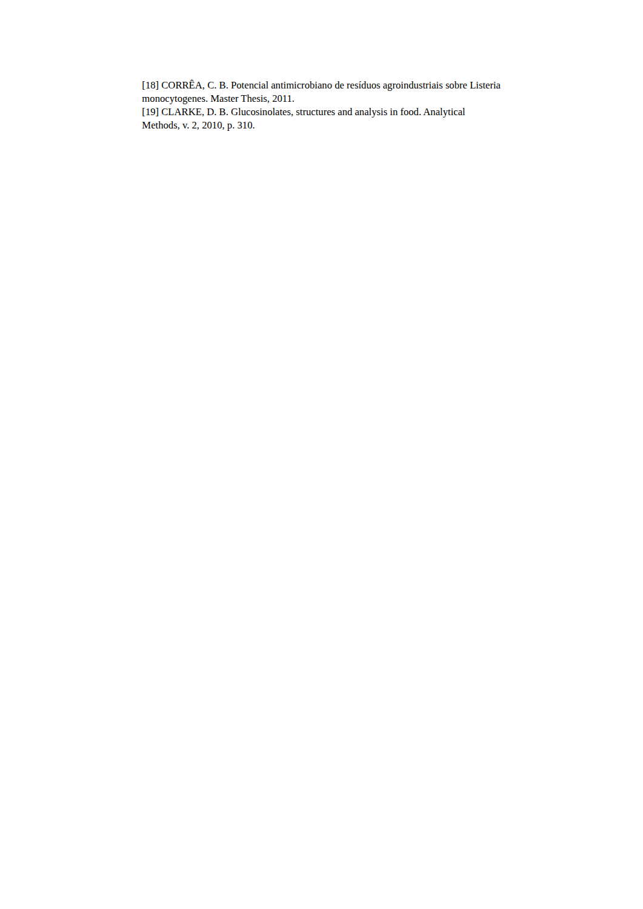[18] CORRÊA, C. B. Potencial antimicrobiano de resíduos agroindustriais sobre Listeria monocytogenes. Master Thesis, 2011.
[19] CLARKE, D. B. Glucosinolates, structures and analysis in food. Analytical Methods, v. 2, 2010, p. 310.